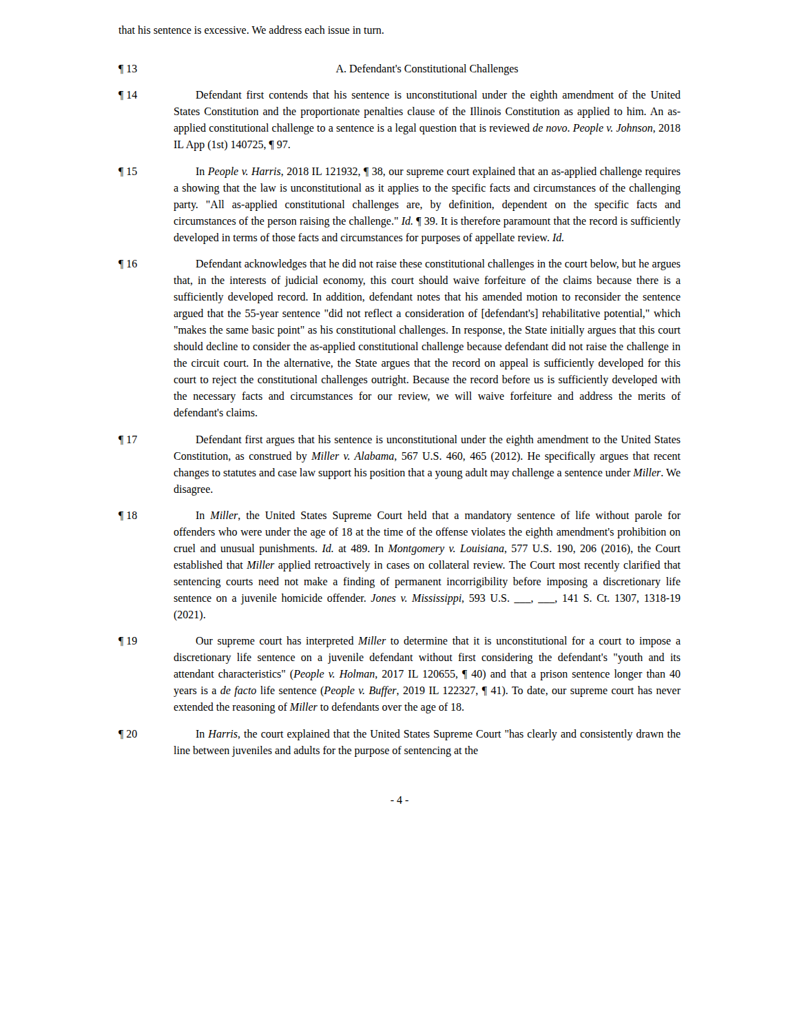that his sentence is excessive. We address each issue in turn.
¶ 13
A. Defendant's Constitutional Challenges
¶ 14
Defendant first contends that his sentence is unconstitutional under the eighth amendment of the United States Constitution and the proportionate penalties clause of the Illinois Constitution as applied to him. An as-applied constitutional challenge to a sentence is a legal question that is reviewed de novo. People v. Johnson, 2018 IL App (1st) 140725, ¶ 97.
¶ 15
In People v. Harris, 2018 IL 121932, ¶ 38, our supreme court explained that an as-applied challenge requires a showing that the law is unconstitutional as it applies to the specific facts and circumstances of the challenging party. "All as-applied constitutional challenges are, by definition, dependent on the specific facts and circumstances of the person raising the challenge." Id. ¶ 39. It is therefore paramount that the record is sufficiently developed in terms of those facts and circumstances for purposes of appellate review. Id.
¶ 16
Defendant acknowledges that he did not raise these constitutional challenges in the court below, but he argues that, in the interests of judicial economy, this court should waive forfeiture of the claims because there is a sufficiently developed record. In addition, defendant notes that his amended motion to reconsider the sentence argued that the 55-year sentence "did not reflect a consideration of [defendant's] rehabilitative potential," which "makes the same basic point" as his constitutional challenges. In response, the State initially argues that this court should decline to consider the as-applied constitutional challenge because defendant did not raise the challenge in the circuit court. In the alternative, the State argues that the record on appeal is sufficiently developed for this court to reject the constitutional challenges outright. Because the record before us is sufficiently developed with the necessary facts and circumstances for our review, we will waive forfeiture and address the merits of defendant's claims.
¶ 17
Defendant first argues that his sentence is unconstitutional under the eighth amendment to the United States Constitution, as construed by Miller v. Alabama, 567 U.S. 460, 465 (2012). He specifically argues that recent changes to statutes and case law support his position that a young adult may challenge a sentence under Miller. We disagree.
¶ 18
In Miller, the United States Supreme Court held that a mandatory sentence of life without parole for offenders who were under the age of 18 at the time of the offense violates the eighth amendment's prohibition on cruel and unusual punishments. Id. at 489. In Montgomery v. Louisiana, 577 U.S. 190, 206 (2016), the Court established that Miller applied retroactively in cases on collateral review. The Court most recently clarified that sentencing courts need not make a finding of permanent incorrigibility before imposing a discretionary life sentence on a juvenile homicide offender. Jones v. Mississippi, 593 U.S. ___, ___, 141 S. Ct. 1307, 1318-19 (2021).
¶ 19
Our supreme court has interpreted Miller to determine that it is unconstitutional for a court to impose a discretionary life sentence on a juvenile defendant without first considering the defendant's "youth and its attendant characteristics" (People v. Holman, 2017 IL 120655, ¶ 40) and that a prison sentence longer than 40 years is a de facto life sentence (People v. Buffer, 2019 IL 122327, ¶ 41). To date, our supreme court has never extended the reasoning of Miller to defendants over the age of 18.
¶ 20
In Harris, the court explained that the United States Supreme Court "has clearly and consistently drawn the line between juveniles and adults for the purpose of sentencing at the
- 4 -